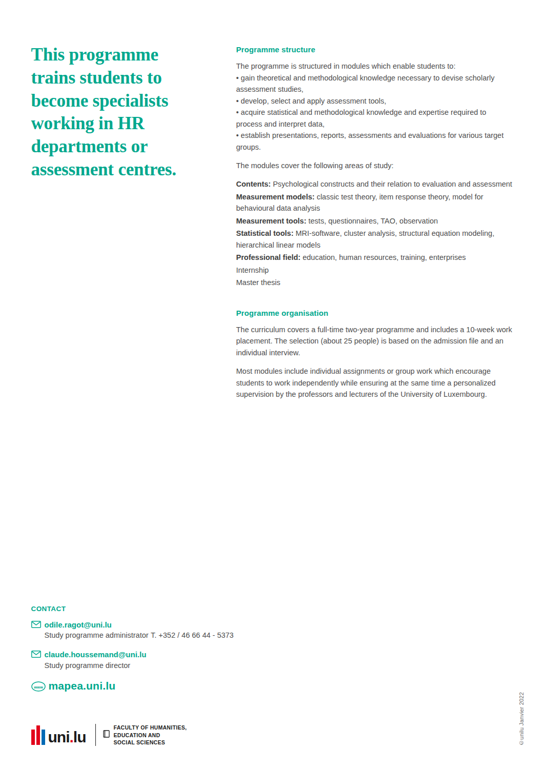This programme trains students to become specialists working in HR departments or assessment centres.
Programme structure
The programme is structured in modules which enable students to:
• gain theoretical and methodological knowledge necessary to devise scholarly assessment studies,
• develop, select and apply assessment tools,
• acquire statistical and methodological knowledge and expertise required to process and interpret data,
• establish presentations, reports, assessments and evaluations for various target groups.
The modules cover the following areas of study:
Contents: Psychological constructs and their relation to evaluation and assessment
Measurement models: classic test theory, item response theory, model for behavioural data analysis
Measurement tools: tests, questionnaires, TAO, observation
Statistical tools: MRI-software, cluster analysis, structural equation modeling, hierarchical linear models
Professional field: education, human resources, training, enterprises
Internship
Master thesis
Programme organisation
The curriculum covers a full-time two-year programme and includes a 10-week work placement. The selection (about 25 people) is based on the admission file and an individual interview.
Most modules include individual assignments or group work which encourage students to work independently while ensuring at the same time a personalized supervision by the professors and lecturers of the University of Luxembourg.
CONTACT
odile.ragot@uni.lu Study programme administrator T. +352 / 46 66 44 - 5373
claude.houssemand@uni.lu Study programme director
www
mapea.uni.lu
uni. lu
FACULTY OF HUMANITIES,
EDUCATION AND
SOCIAL SCIENCES
©unilu Janvier 2022